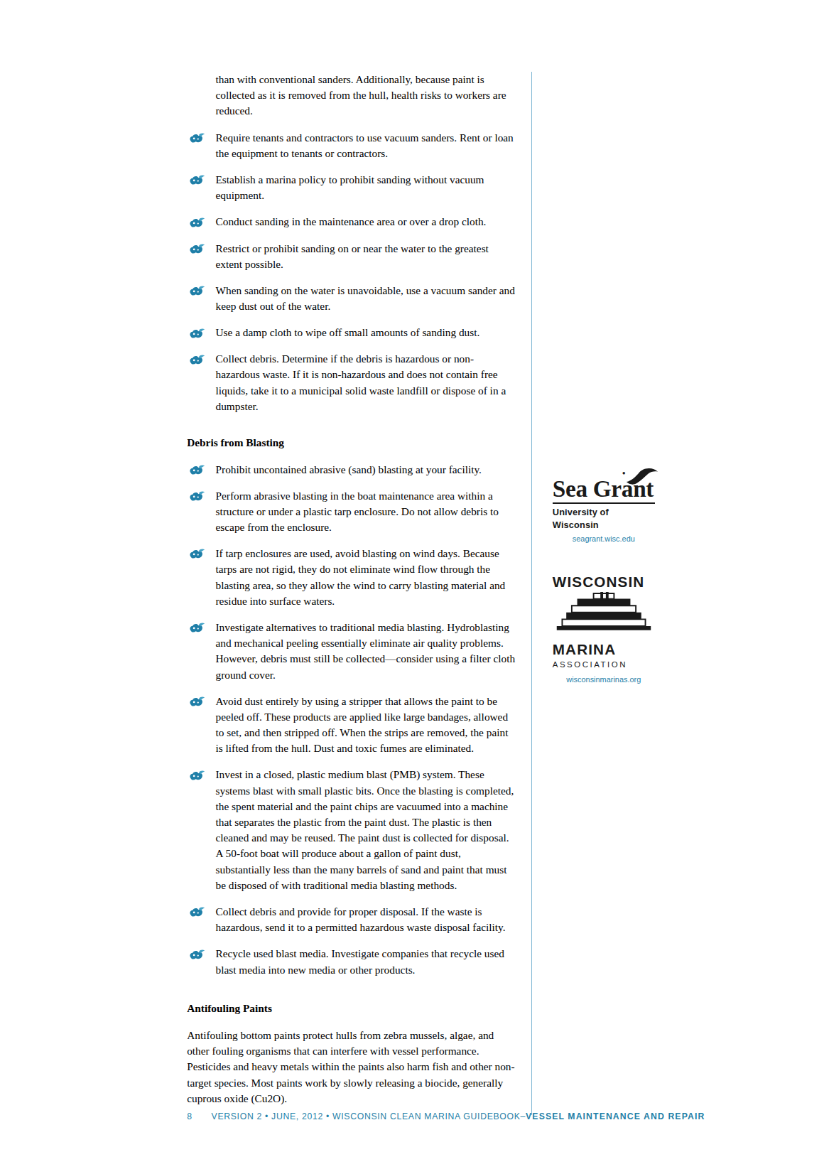than with conventional sanders. Additionally, because paint is collected as it is removed from the hull, health risks to workers are reduced.
Require tenants and contractors to use vacuum sanders. Rent or loan the equipment to tenants or contractors.
Establish a marina policy to prohibit sanding without vacuum equipment.
Conduct sanding in the maintenance area or over a drop cloth.
Restrict or prohibit sanding on or near the water to the greatest extent possible.
When sanding on the water is unavoidable, use a vacuum sander and keep dust out of the water.
Use a damp cloth to wipe off small amounts of sanding dust.
Collect debris. Determine if the debris is hazardous or non-hazardous waste. If it is non-hazardous and does not contain free liquids, take it to a municipal solid waste landfill or dispose of in a dumpster.
Debris from Blasting
Prohibit uncontained abrasive (sand) blasting at your facility.
Perform abrasive blasting in the boat maintenance area within a structure or under a plastic tarp enclosure. Do not allow debris to escape from the enclosure.
If tarp enclosures are used, avoid blasting on wind days. Because tarps are not rigid, they do not eliminate wind flow through the blasting area, so they allow the wind to carry blasting material and residue into surface waters.
Investigate alternatives to traditional media blasting. Hydroblasting and mechanical peeling essentially eliminate air quality problems. However, debris must still be collected—consider using a filter cloth ground cover.
Avoid dust entirely by using a stripper that allows the paint to be peeled off. These products are applied like large bandages, allowed to set, and then stripped off. When the strips are removed, the paint is lifted from the hull. Dust and toxic fumes are eliminated.
Invest in a closed, plastic medium blast (PMB) system. These systems blast with small plastic bits. Once the blasting is completed, the spent material and the paint chips are vacuumed into a machine that separates the plastic from the paint dust. The plastic is then cleaned and may be reused. The paint dust is collected for disposal. A 50-foot boat will produce about a gallon of paint dust, substantially less than the many barrels of sand and paint that must be disposed of with traditional media blasting methods.
Collect debris and provide for proper disposal. If the waste is hazardous, send it to a permitted hazardous waste disposal facility.
Recycle used blast media. Investigate companies that recycle used blast media into new media or other products.
Antifouling Paints
Antifouling bottom paints protect hulls from zebra mussels, algae, and other fouling organisms that can interfere with vessel performance. Pesticides and heavy metals within the paints also harm fish and other non-target species. Most paints work by slowly releasing a biocide, generally cuprous oxide (Cu2O).
Sea Gra•nt
University of Wisconsin
seagrant.wisc.edu
WISCONSIN
MARINA
ASSOCIATION
wisconsinmarinas.org
8 Version 2 • June, 2012 • Wisconsin Clean Marina Guidebook–Vessel Maintenance and Repair